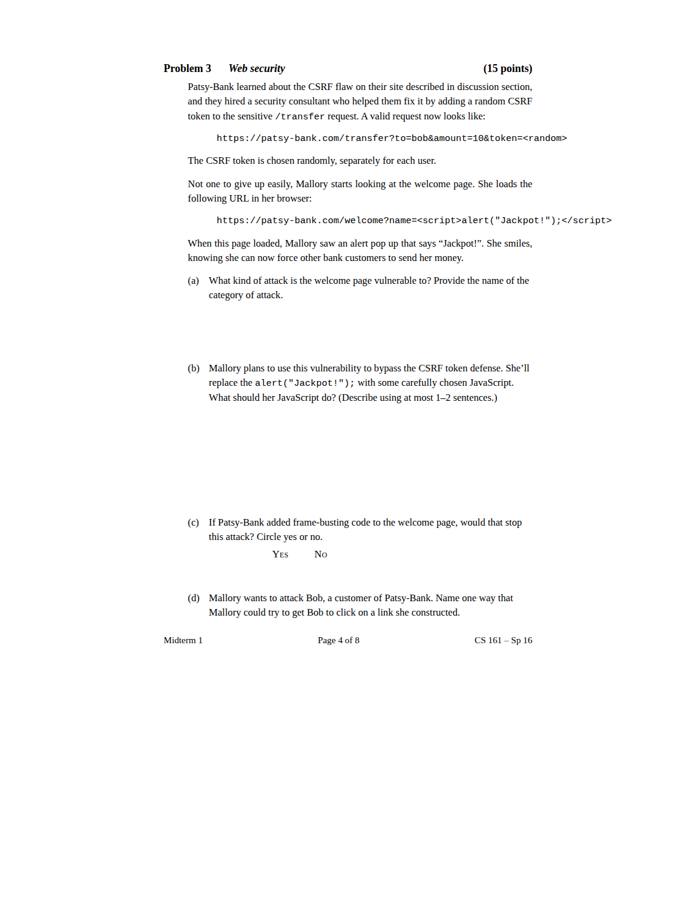Problem 3 Web security (15 points)
Patsy-Bank learned about the CSRF flaw on their site described in discussion section, and they hired a security consultant who helped them fix it by adding a random CSRF token to the sensitive /transfer request. A valid request now looks like:
https://patsy-bank.com/transfer?to=bob&amount=10&token=<random>
The CSRF token is chosen randomly, separately for each user.
Not one to give up easily, Mallory starts looking at the welcome page. She loads the following URL in her browser:
https://patsy-bank.com/welcome?name=<script>alert("Jackpot!");</script>
When this page loaded, Mallory saw an alert pop up that says “Jackpot!”. She smiles, knowing she can now force other bank customers to send her money.
(a) What kind of attack is the welcome page vulnerable to? Provide the name of the category of attack.
(b) Mallory plans to use this vulnerability to bypass the CSRF token defense. She’ll replace the alert("Jackpot!"); with some carefully chosen JavaScript. What should her JavaScript do? (Describe using at most 1–2 sentences.)
(c) If Patsy-Bank added frame-busting code to the welcome page, would that stop this attack? Circle yes or no.
Yes No
(d) Mallory wants to attack Bob, a customer of Patsy-Bank. Name one way that Mallory could try to get Bob to click on a link she constructed.
Midterm 1 Page 4 of 8 CS 161 – Sp 16